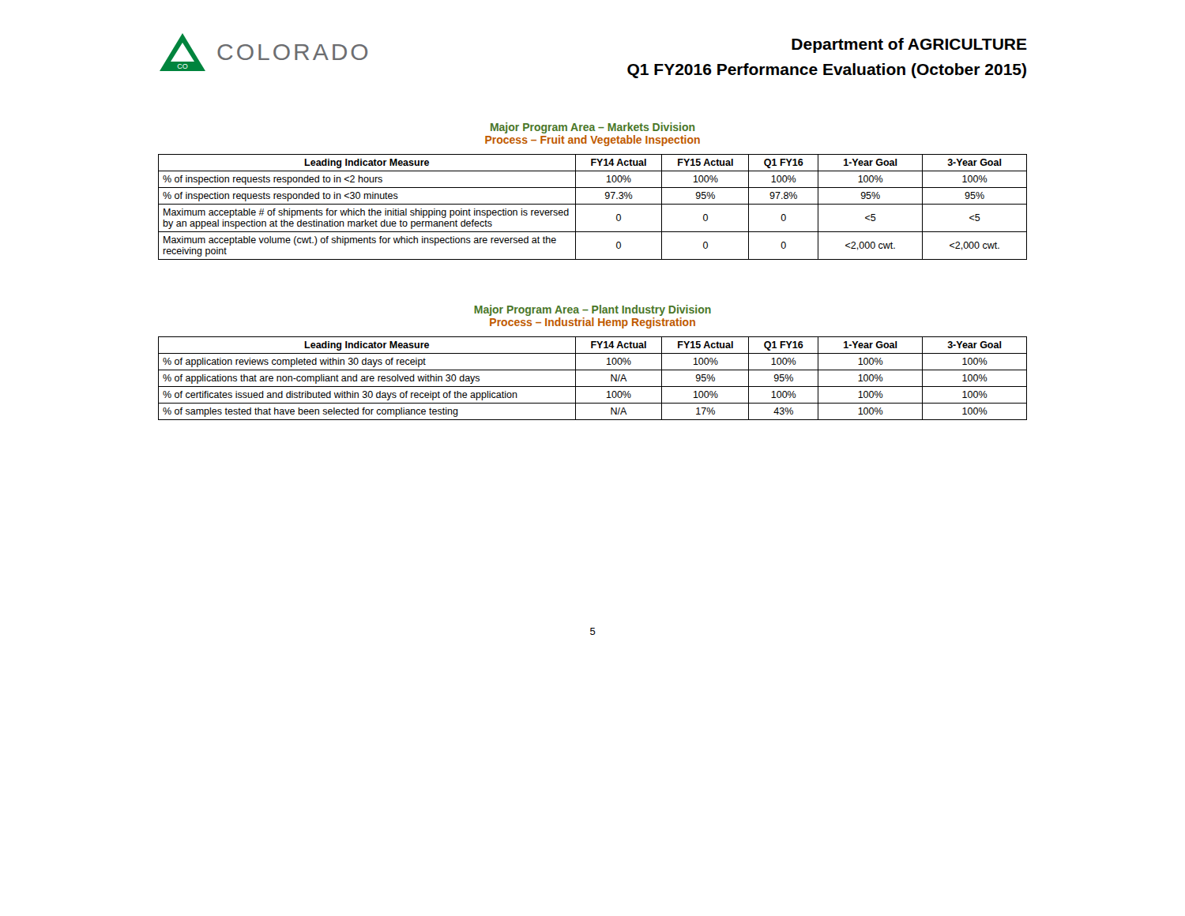CO
COLORADO
Department of AGRICULTURE
Q1 FY2016 Performance Evaluation (October 2015)
Major Program Area – Markets Division
Process – Fruit and Vegetable Inspection
| Leading Indicator Measure | FY14 Actual | FY15 Actual | Q1 FY16 | 1-Year Goal | 3-Year Goal |
| --- | --- | --- | --- | --- | --- |
| % of inspection requests responded to in <2 hours | 100% | 100% | 100% | 100% | 100% |
| % of inspection requests responded to in <30 minutes | 97.3% | 95% | 97.8% | 95% | 95% |
| Maximum acceptable # of shipments for which the initial shipping point inspection is reversed by an appeal inspection at the destination market due to permanent defects | 0 | 0 | 0 | <5 | <5 |
| Maximum acceptable volume (cwt.) of shipments for which inspections are reversed at the receiving point | 0 | 0 | 0 | <2,000 cwt. | <2,000 cwt. |
Major Program Area – Plant Industry Division
Process – Industrial Hemp Registration
| Leading Indicator Measure | FY14 Actual | FY15 Actual | Q1 FY16 | 1-Year Goal | 3-Year Goal |
| --- | --- | --- | --- | --- | --- |
| % of application reviews completed within 30 days of receipt | 100% | 100% | 100% | 100% | 100% |
| % of applications that are non-compliant and are resolved within 30 days | N/A | 95% | 95% | 100% | 100% |
| % of certificates issued and distributed within 30 days of receipt of the application | 100% | 100% | 100% | 100% | 100% |
| % of samples tested that have been selected for compliance testing | N/A | 17% | 43% | 100% | 100% |
5